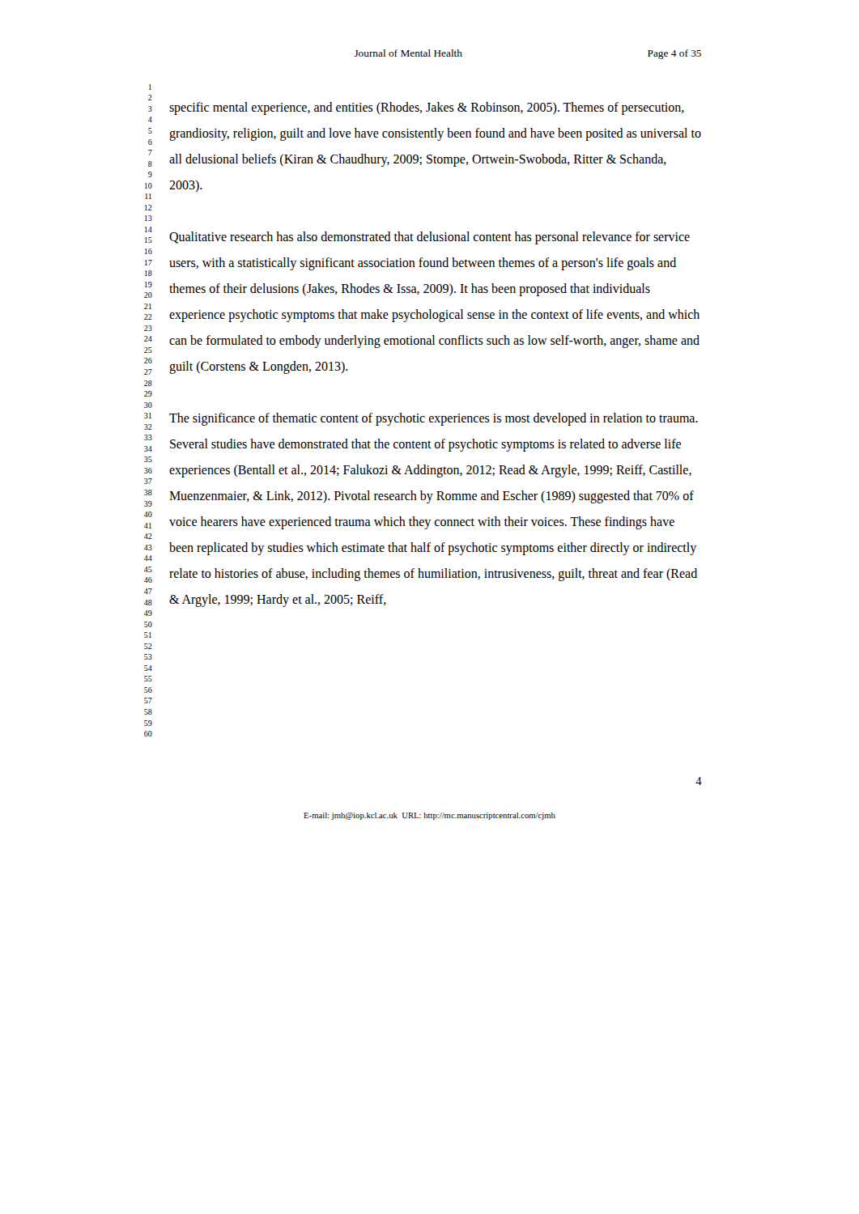Journal of Mental Health Page 4 of 35
1
2
3
4
5
6
7
8
9
10
11
12
13
14
15
16
17
18
19
20
21
22
23
24
25
26
27
28
29
30
31
32
33
34
35
36
37
38
39
40
41
42
43
44
45
46
47
48
49
50
51
52
53
54
55
56
57
58
59
60
specific mental experience, and entities (Rhodes, Jakes & Robinson, 2005). Themes of persecution, grandiosity, religion, guilt and love have consistently been found and have been posited as universal to all delusional beliefs (Kiran & Chaudhury, 2009; Stompe, Ortwein-Swoboda, Ritter & Schanda, 2003).
Qualitative research has also demonstrated that delusional content has personal relevance for service users, with a statistically significant association found between themes of a person's life goals and themes of their delusions (Jakes, Rhodes & Issa, 2009). It has been proposed that individuals experience psychotic symptoms that make psychological sense in the context of life events, and which can be formulated to embody underlying emotional conflicts such as low self-worth, anger, shame and guilt (Corstens & Longden, 2013).
The significance of thematic content of psychotic experiences is most developed in relation to trauma. Several studies have demonstrated that the content of psychotic symptoms is related to adverse life experiences (Bentall et al., 2014; Falukozi & Addington, 2012; Read & Argyle, 1999; Reiff, Castille, Muenzenmaier, & Link, 2012). Pivotal research by Romme and Escher (1989) suggested that 70% of voice hearers have experienced trauma which they connect with their voices. These findings have been replicated by studies which estimate that half of psychotic symptoms either directly or indirectly relate to histories of abuse, including themes of humiliation, intrusiveness, guilt, threat and fear (Read & Argyle, 1999; Hardy et al., 2005; Reiff,
4
E-mail: jmh@iop.kcl.ac.uk URL: http://mc.manuscriptcentral.com/cjmh